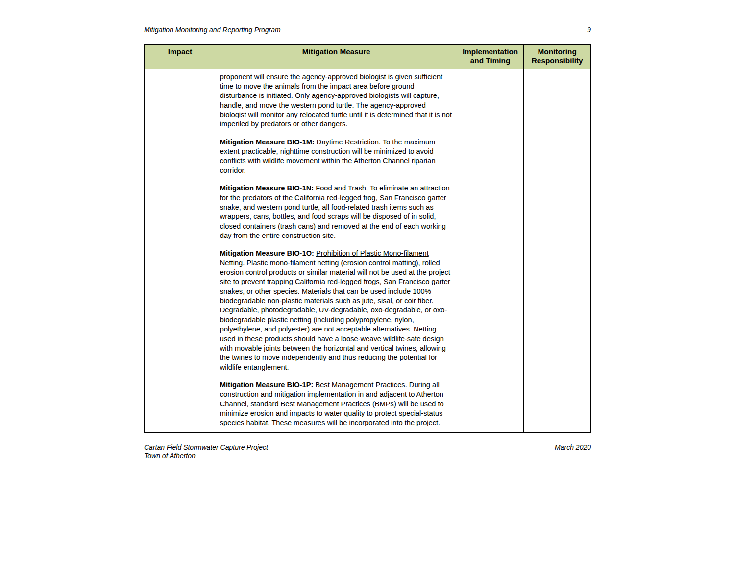Mitigation Monitoring and Reporting Program
9
| Impact | Mitigation Measure | Implementation and Timing | Monitoring Responsibility |
| --- | --- | --- | --- |
| | proponent will ensure the agency-approved biologist is given sufficient time to move the animals from the impact area before ground disturbance is initiated. Only agency-approved biologists will capture, handle, and move the western pond turtle. The agency-approved biologist will monitor any relocated turtle until it is determined that it is not imperiled by predators or other dangers. Mitigation Measure BIO-1M: Daytime Restriction . To the maximum extent practicable, nighttime construction will be minimized to avoid conflicts with wildlife movement within the Atherton Channel riparian corridor. Mitigation Measure BIO-1N: Food and Trash . To eliminate an attraction for the predators of the California red-legged frog, San Francisco garter snake, and western pond turtle, all food-related trash items such as wrappers, cans, bottles, and food scraps will be disposed of in solid, closed containers (trash cans) and removed at the end of each working day from the entire construction site. Mitigation Measure BIO-1O: Prohibition of Plastic Mono-filament Netting . Plastic mono-filament netting (erosion control matting), rolled erosion control products or similar material will not be used at the project site to prevent trapping California red-legged frogs, San Francisco garter snakes, or other species. Materials that can be used include 100% biodegradable non-plastic materials such as jute, sisal, or coir fiber. Degradable, photodegradable, UV-degradable, oxo-degradable, or oxo-biodegradable plastic netting (including polypropylene, nylon, polyethylene, and polyester) are not acceptable alternatives. Netting used in these products should have a loose-weave wildlife-safe design with movable joints between the horizontal and vertical twines, allowing the twines to move independently and thus reducing the potential for wildlife entanglement. Mitigation Measure BIO-1P: Best Management Practices . During all construction and mitigation implementation in and adjacent to Atherton Channel, standard Best Management Practices (BMPs) will be used to minimize erosion and impacts to water quality to protect special-status species habitat. These measures will be incorporated into the project. | | |
Cartan Field Stormwater Capture Project
Town of Atherton
March 2020